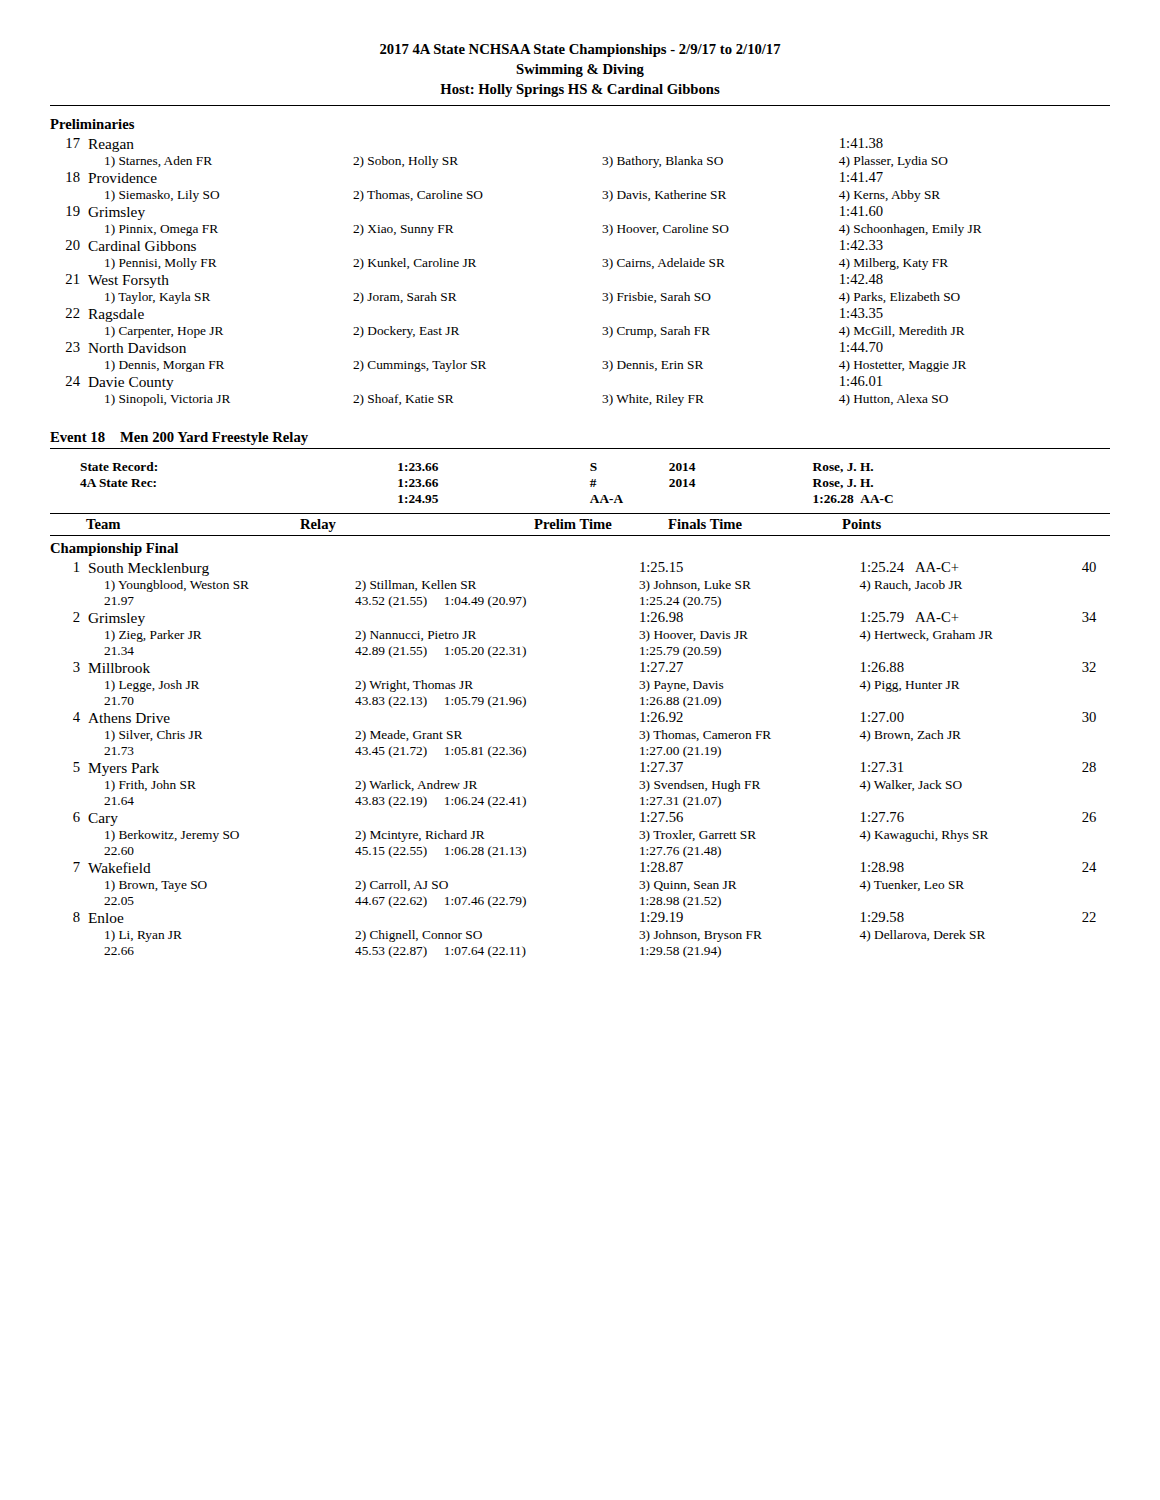2017 4A State NCHSAA State Championships - 2/9/17 to 2/10/17
Swimming & Diving
Host: Holly Springs HS & Cardinal Gibbons
Preliminaries
| 17 | Reagan | 1:41.38 | |
| | 1) Starnes, Aden FR | 2) Sobon, Holly SR | 3) Bathory, Blanka SO | 4) Plasser, Lydia SO | |
| 18 | Providence | 1:41.47 | |
| | 1) Siemasko, Lily SO | 2) Thomas, Caroline SO | 3) Davis, Katherine SR | 4) Kerns, Abby SR | |
| 19 | Grimsley | 1:41.60 | |
| | 1) Pinnix, Omega FR | 2) Xiao, Sunny FR | 3) Hoover, Caroline SO | 4) Schoonhagen, Emily JR | |
| 20 | Cardinal Gibbons | 1:42.33 | |
| | 1) Pennisi, Molly FR | 2) Kunkel, Caroline JR | 3) Cairns, Adelaide SR | 4) Milberg, Katy FR | |
| 21 | West Forsyth | 1:42.48 | |
| | 1) Taylor, Kayla SR | 2) Joram, Sarah SR | 3) Frisbie, Sarah SO | 4) Parks, Elizabeth SO | |
| 22 | Ragsdale | 1:43.35 | |
| | 1) Carpenter, Hope JR | 2) Dockery, East JR | 3) Crump, Sarah FR | 4) McGill, Meredith JR | |
| 23 | North Davidson | 1:44.70 | |
| | 1) Dennis, Morgan FR | 2) Cummings, Taylor SR | 3) Dennis, Erin SR | 4) Hostetter, Maggie JR | |
| 24 | Davie County | 1:46.01 | |
| | 1) Sinopoli, Victoria JR | 2) Shoaf, Katie SR | 3) White, Riley FR | 4) Hutton, Alexa SO | |
Event 18 Men 200 Yard Freestyle Relay
| State Record: | 1:23.66 | S | 2014 | Rose, J. H. |
| 4A State Rec: | 1:23.66 | # | 2014 | Rose, J. H. |
| | 1:24.95 | AA-A | 1:26.28 AA-C |
| | Team | Relay | Prelim Time | Finals Time | Points |
Championship Final
| 1 | South Mecklenburg | 1:25.15 | 1:25.24 AA-C+ | 40 |
| | 1) Youngblood, Weston SR | 2) Stillman, Kellen SR | 3) Johnson, Luke SR | 4) Rauch, Jacob JR | |
| | 21.97 | 43.52 (21.55) 1:04.49 (20.97) | 1:25.24 (20.75) | | |
| 2 | Grimsley | 1:26.98 | 1:25.79 AA-C+ | 34 |
| | 1) Zieg, Parker JR | 2) Nannucci, Pietro JR | 3) Hoover, Davis JR | 4) Hertweck, Graham JR | |
| | 21.34 | 42.89 (21.55) 1:05.20 (22.31) | 1:25.79 (20.59) | | |
| 3 | Millbrook | 1:27.27 | 1:26.88 | 32 |
| | 1) Legge, Josh JR | 2) Wright, Thomas JR | 3) Payne, Davis | 4) Pigg, Hunter JR | |
| | 21.70 | 43.83 (22.13) 1:05.79 (21.96) | 1:26.88 (21.09) | | |
| 4 | Athens Drive | 1:26.92 | 1:27.00 | 30 |
| | 1) Silver, Chris JR | 2) Meade, Grant SR | 3) Thomas, Cameron FR | 4) Brown, Zach JR | |
| | 21.73 | 43.45 (21.72) 1:05.81 (22.36) | 1:27.00 (21.19) | | |
| 5 | Myers Park | 1:27.37 | 1:27.31 | 28 |
| | 1) Frith, John SR | 2) Warlick, Andrew JR | 3) Svendsen, Hugh FR | 4) Walker, Jack SO | |
| | 21.64 | 43.83 (22.19) 1:06.24 (22.41) | 1:27.31 (21.07) | | |
| 6 | Cary | 1:27.56 | 1:27.76 | 26 |
| | 1) Berkowitz, Jeremy SO | 2) Mcintyre, Richard JR | 3) Troxler, Garrett SR | 4) Kawaguchi, Rhys SR | |
| | 22.60 | 45.15 (22.55) 1:06.28 (21.13) | 1:27.76 (21.48) | | |
| 7 | Wakefield | 1:28.87 | 1:28.98 | 24 |
| | 1) Brown, Taye SO | 2) Carroll, AJ SO | 3) Quinn, Sean JR | 4) Tuenker, Leo SR | |
| | 22.05 | 44.67 (22.62) 1:07.46 (22.79) | 1:28.98 (21.52) | | |
| 8 | Enloe | 1:29.19 | 1:29.58 | 22 |
| | 1) Li, Ryan JR | 2) Chignell, Connor SO | 3) Johnson, Bryson FR | 4) Dellarova, Derek SR | |
| | 22.66 | 45.53 (22.87) 1:07.64 (22.11) | 1:29.58 (21.94) | | |